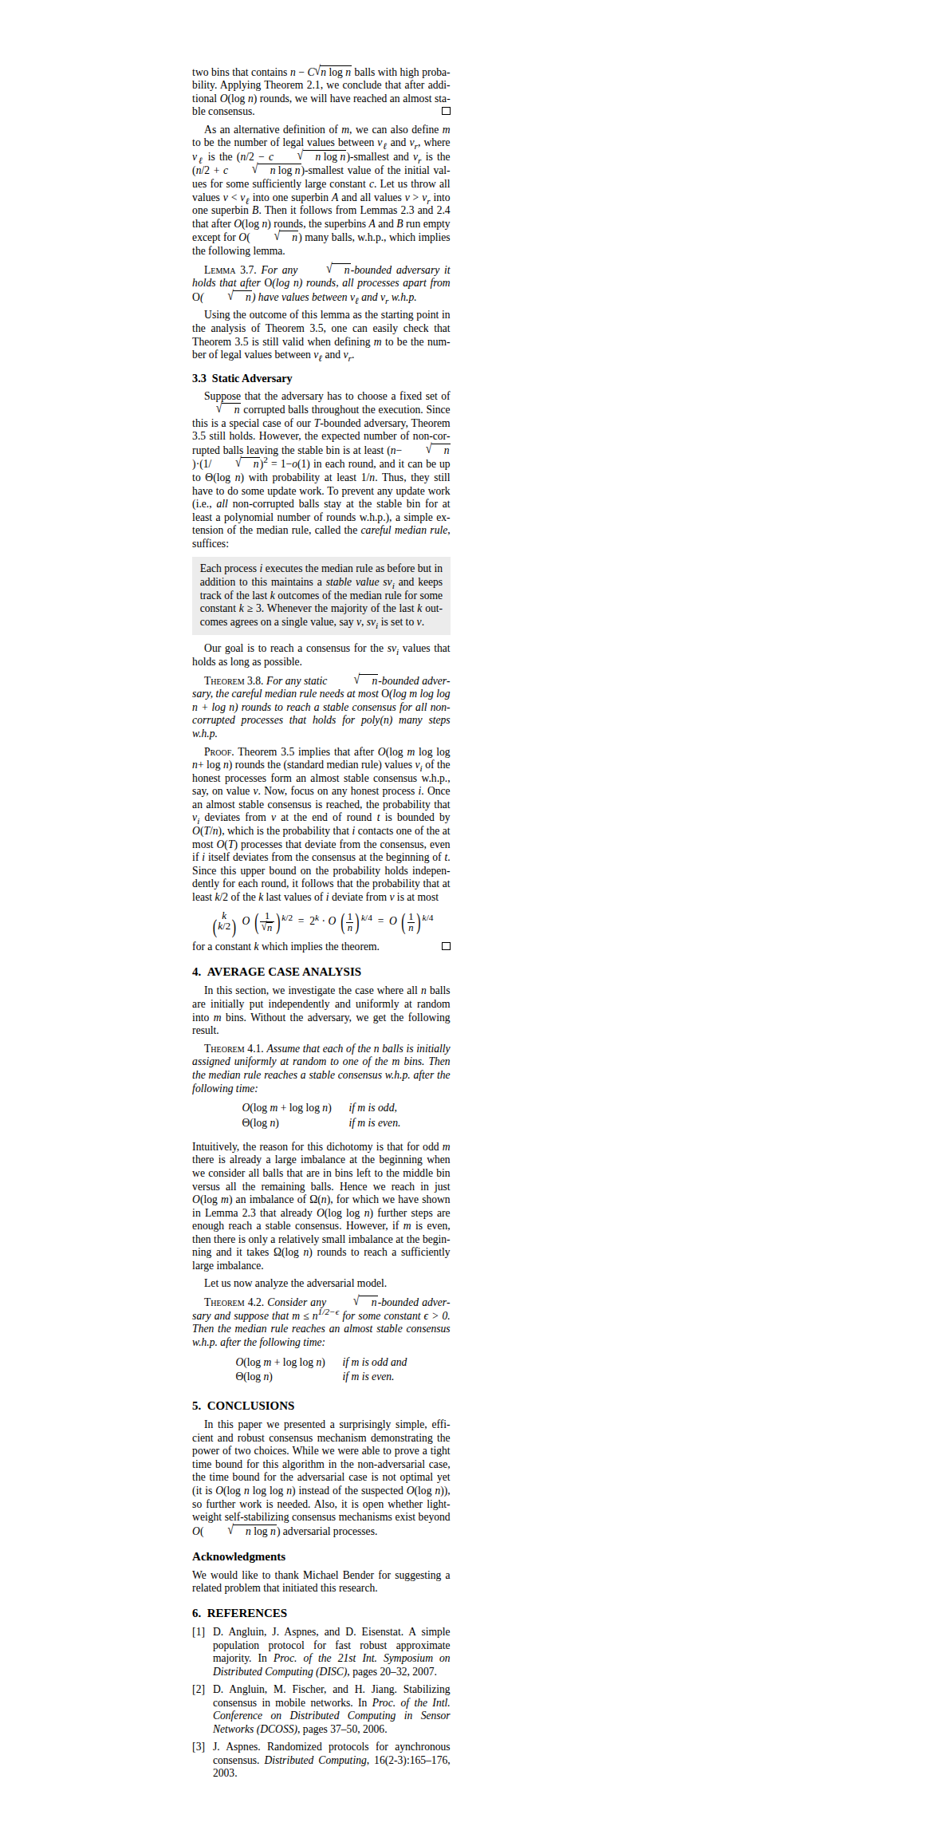two bins that contains n − C√n log n balls with high probability. Applying Theorem 2.1, we conclude that after additional O(log n) rounds, we will have reached an almost stable consensus.
As an alternative definition of m, we can also define m to be the number of legal values between vℓ and vr, where vℓ is the (n/2 − c√n log n)-smallest and vr is the (n/2 + c√n log n)-smallest value of the initial values for some sufficiently large constant c. Let us throw all values v < vℓ into one superbin A and all values v > vr into one superbin B. Then it follows from Lemmas 2.3 and 2.4 that after O(log n) rounds, the superbins A and B run empty except for O(√n) many balls, w.h.p., which implies the following lemma.
Lemma 3.7. For any √n-bounded adversary it holds that after O(log n) rounds, all processes apart from O(√n) have values between vℓ and vr w.h.p.
Using the outcome of this lemma as the starting point in the analysis of Theorem 3.5, one can easily check that Theorem 3.5 is still valid when defining m to be the number of legal values between vℓ and vr.
3.3 Static Adversary
Suppose that the adversary has to choose a fixed set of √n corrupted balls throughout the execution. Since this is a special case of our T-bounded adversary, Theorem 3.5 still holds. However, the expected number of non-corrupted balls leaving the stable bin is at least (n−√n)·(1/√n)2 = 1−o(1) in each round, and it can be up to Θ(log n) with probability at least 1/n. Thus, they still have to do some update work. To prevent any update work (i.e., all non-corrupted balls stay at the stable bin for at least a polynomial number of rounds w.h.p.), a simple extension of the median rule, called the careful median rule, suffices:
Each process i executes the median rule as before but in addition to this maintains a stable value svi and keeps track of the last k outcomes of the median rule for some constant k ≥ 3. Whenever the majority of the last k outcomes agrees on a single value, say v, svi is set to v.
Our goal is to reach a consensus for the svi values that holds as long as possible.
Theorem 3.8. For any static √n-bounded adversary, the careful median rule needs at most O(log m log log n + log n) rounds to reach a stable consensus for all non-corrupted processes that holds for poly(n) many steps w.h.p.
Proof. Theorem 3.5 implies that after O(log m log log n+ log n) rounds the (standard median rule) values vi of the honest processes form an almost stable consensus w.h.p., say, on value v. Now, focus on any honest process i. Once an almost stable consensus is reached, the probability that vi deviates from v at the end of round t is bounded by O(T/n), which is the probability that i contacts one of the at most O(T) processes that deviate from the consensus, even if i itself deviates from the consensus at the beginning of t. Since this upper bound on the probability holds independently for each round, it follows that the probability that at least k/2 of the k last values of i deviate from v is at most
(k
k/2) O (1√n)k/2 = 2k · O (1 n)k/4 = O (1 n)k/4
for a constant k which implies the theorem.
4. AVERAGE CASE ANALYSIS
In this section, we investigate the case where all n balls are initially put independently and uniformly at random into m bins. Without the adversary, we get the following result.
Theorem 4.1. Assume that each of the n balls is initially assigned uniformly at random to one of the m bins. Then the median rule reaches a stable consensus w.h.p. after the following time:
| O (log m + log log n ) | if m is odd, |
| Θ(log n ) | if m is even. |
Intuitively, the reason for this dichotomy is that for odd m there is already a large imbalance at the beginning when we consider all balls that are in bins left to the middle bin versus all the remaining balls. Hence we reach in just O(log m) an imbalance of Ω(n), for which we have shown in Lemma 2.3 that already O(log log n) further steps are enough reach a stable consensus. However, if m is even, then there is only a relatively small imbalance at the beginning and it takes Ω(log n) rounds to reach a sufficiently large imbalance.
Let us now analyze the adversarial model.
Theorem 4.2. Consider any √n-bounded adversary and suppose that m ≤ n1/2−ϵ for some constant ϵ > 0. Then the median rule reaches an almost stable consensus w.h.p. after the following time:
| O (log m + log log n ) | if m is odd and |
| Θ(log n ) | if m is even. |
5. CONCLUSIONS
In this paper we presented a surprisingly simple, efficient and robust consensus mechanism demonstrating the power of two choices. While we were able to prove a tight time bound for this algorithm in the non-adversarial case, the time bound for the adversarial case is not optimal yet (it is O(log n log log n) instead of the suspected O(log n)), so further work is needed. Also, it is open whether lightweight self-stabilizing consensus mechanisms exist beyond O(√n log n) adversarial processes.
Acknowledgments
We would like to thank Michael Bender for suggesting a related problem that initiated this research.
6. REFERENCES
D. Angluin, J. Aspnes, and D. Eisenstat. A simple population protocol for fast robust approximate majority. In Proc. of the 21st Int. Symposium on Distributed Computing (DISC), pages 20–32, 2007.
D. Angluin, M. Fischer, and H. Jiang. Stabilizing consensus in mobile networks. In Proc. of the Intl. Conference on Distributed Computing in Sensor Networks (DCOSS), pages 37–50, 2006.
J. Aspnes. Randomized protocols for aynchronous consensus. Distributed Computing, 16(2-3):165–176, 2003.